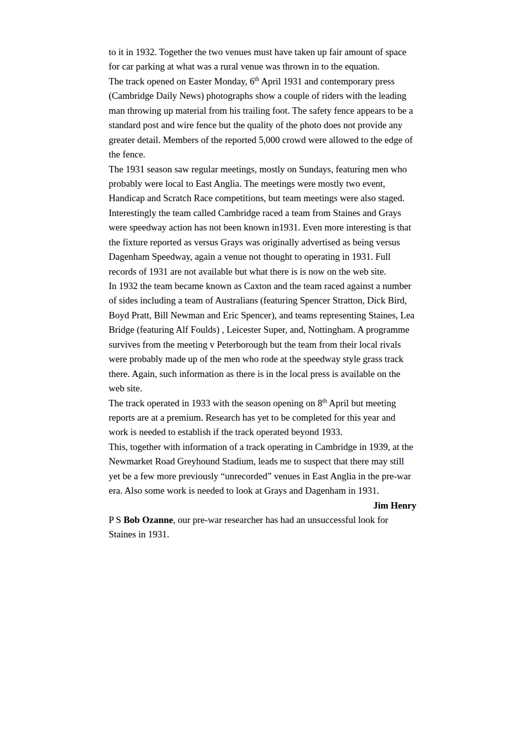to it in 1932. Together the two venues must have taken up fair amount of space for car parking at what was a rural venue was thrown in to the equation.
The track opened on Easter Monday, 6th April 1931 and contemporary press (Cambridge Daily News) photographs show a couple of riders with the leading man throwing up material from his trailing foot. The safety fence appears to be a standard post and wire fence but the quality of the photo does not provide any greater detail. Members of the reported 5,000 crowd were allowed to the edge of the fence.
The 1931 season saw regular meetings, mostly on Sundays, featuring men who probably were local to East Anglia. The meetings were mostly two event, Handicap and Scratch Race competitions, but team meetings were also staged. Interestingly the team called Cambridge raced a team from Staines and Grays were speedway action has not been known in1931. Even more interesting is that the fixture reported as versus Grays was originally advertised as being versus Dagenham Speedway, again a venue not thought to operating in 1931. Full records of 1931 are not available but what there is is now on the web site.
In 1932 the team became known as Caxton and the team raced against a number of sides including a team of Australians (featuring Spencer Stratton, Dick Bird, Boyd Pratt, Bill Newman and Eric Spencer), and teams representing Staines, Lea Bridge (featuring Alf Foulds) , Leicester Super, and, Nottingham. A programme survives from the meeting v Peterborough but the team from their local rivals were probably made up of the men who rode at the speedway style grass track there. Again, such information as there is in the local press is available on the web site.
The track operated in 1933 with the season opening on 8th April but meeting reports are at a premium. Research has yet to be completed for this year and work is needed to establish if the track operated beyond 1933.
This, together with information of a track operating in Cambridge in 1939, at the Newmarket Road Greyhound Stadium, leads me to suspect that there may still yet be a few more previously “unrecorded” venues in East Anglia in the pre-war era. Also some work is needed to look at Grays and Dagenham in 1931. Jim Henry
P S Bob Ozanne, our pre-war researcher has had an unsuccessful look for Staines in 1931.